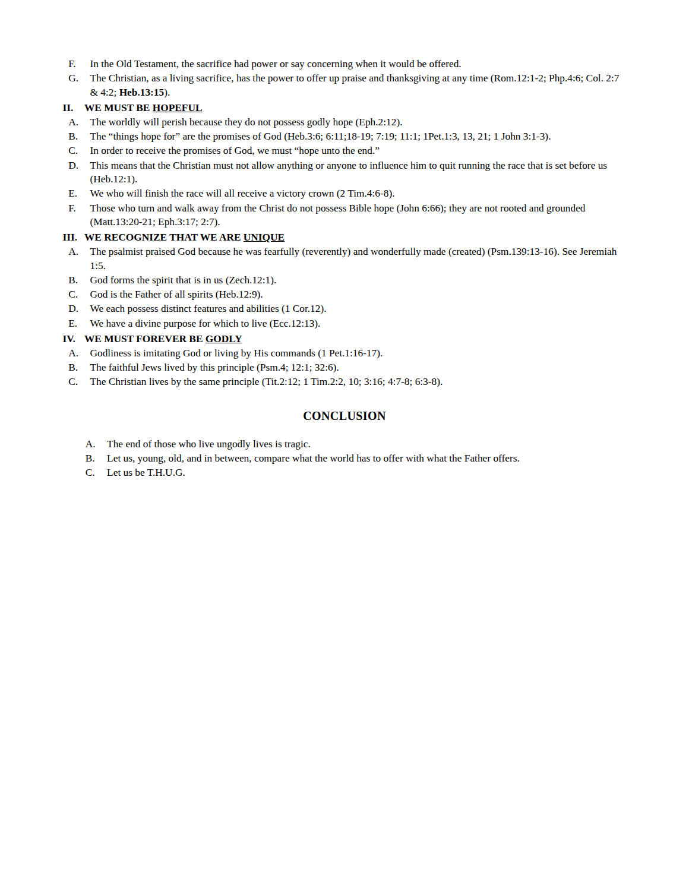F. In the Old Testament, the sacrifice had power or say concerning when it would be offered.
G. The Christian, as a living sacrifice, has the power to offer up praise and thanksgiving at any time (Rom.12:1-2; Php.4:6; Col. 2:7 & 4:2; Heb.13:15).
II. WE MUST BE HOPEFUL
A. The worldly will perish because they do not possess godly hope (Eph.2:12).
B. The “things hope for” are the promises of God (Heb.3:6; 6:11;18-19; 7:19; 11:1; 1Pet.1:3, 13, 21; 1 John 3:1-3).
C. In order to receive the promises of God, we must “hope unto the end.”
D. This means that the Christian must not allow anything or anyone to influence him to quit running the race that is set before us (Heb.12:1).
E. We who will finish the race will all receive a victory crown (2 Tim.4:6-8).
F. Those who turn and walk away from the Christ do not possess Bible hope (John 6:66); they are not rooted and grounded (Matt.13:20-21; Eph.3:17; 2:7).
III. WE RECOGNIZE THAT WE ARE UNIQUE
A. The psalmist praised God because he was fearfully (reverently) and wonderfully made (created) (Psm.139:13-16). See Jeremiah 1:5.
B. God forms the spirit that is in us (Zech.12:1).
C. God is the Father of all spirits (Heb.12:9).
D. We each possess distinct features and abilities (1 Cor.12).
E. We have a divine purpose for which to live (Ecc.12:13).
IV. WE MUST FOREVER BE GODLY
A. Godliness is imitating God or living by His commands (1 Pet.1:16-17).
B. The faithful Jews lived by this principle (Psm.4; 12:1; 32:6).
C. The Christian lives by the same principle (Tit.2:12; 1 Tim.2:2, 10; 3:16; 4:7-8; 6:3-8).
CONCLUSION
A. The end of those who live ungodly lives is tragic.
B. Let us, young, old, and in between, compare what the world has to offer with what the Father offers.
C. Let us be T.H.U.G.